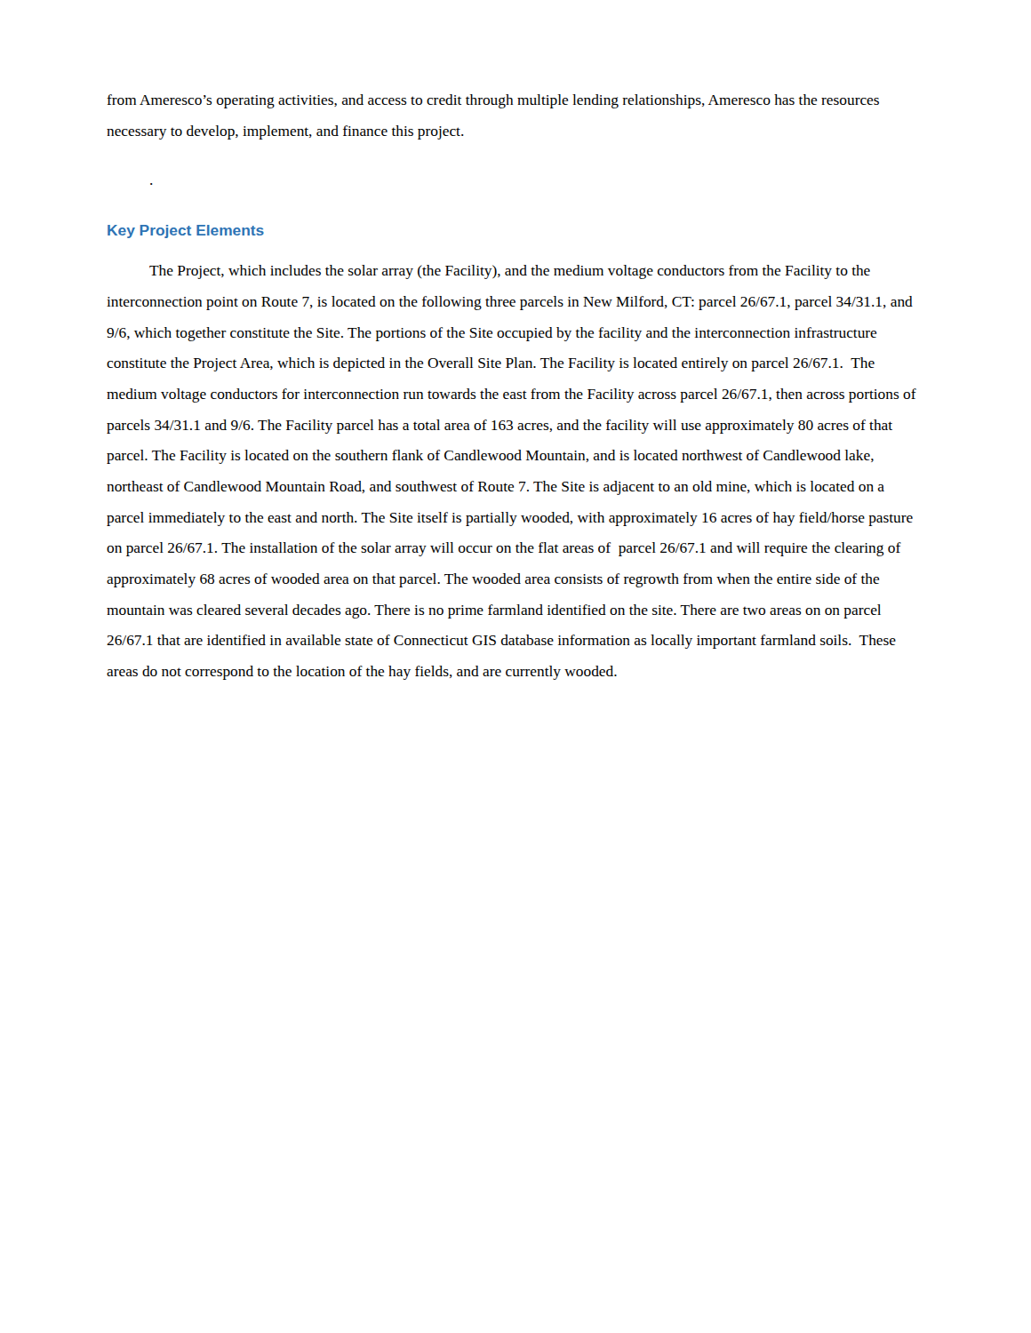from Ameresco’s operating activities, and access to credit through multiple lending relationships, Ameresco has the resources necessary to develop, implement, and finance this project.
.
Key Project Elements
The Project, which includes the solar array (the Facility), and the medium voltage conductors from the Facility to the interconnection point on Route 7, is located on the following three parcels in New Milford, CT: parcel 26/67.1, parcel 34/31.1, and 9/6, which together constitute the Site. The portions of the Site occupied by the facility and the interconnection infrastructure constitute the Project Area, which is depicted in the Overall Site Plan. The Facility is located entirely on parcel 26/67.1. The medium voltage conductors for interconnection run towards the east from the Facility across parcel 26/67.1, then across portions of parcels 34/31.1 and 9/6. The Facility parcel has a total area of 163 acres, and the facility will use approximately 80 acres of that parcel. The Facility is located on the southern flank of Candlewood Mountain, and is located northwest of Candlewood lake, northeast of Candlewood Mountain Road, and southwest of Route 7. The Site is adjacent to an old mine, which is located on a parcel immediately to the east and north. The Site itself is partially wooded, with approximately 16 acres of hay field/horse pasture on parcel 26/67.1. The installation of the solar array will occur on the flat areas of parcel 26/67.1 and will require the clearing of approximately 68 acres of wooded area on that parcel. The wooded area consists of regrowth from when the entire side of the mountain was cleared several decades ago. There is no prime farmland identified on the site. There are two areas on on parcel 26/67.1 that are identified in available state of Connecticut GIS database information as locally important farmland soils. These areas do not correspond to the location of the hay fields, and are currently wooded.